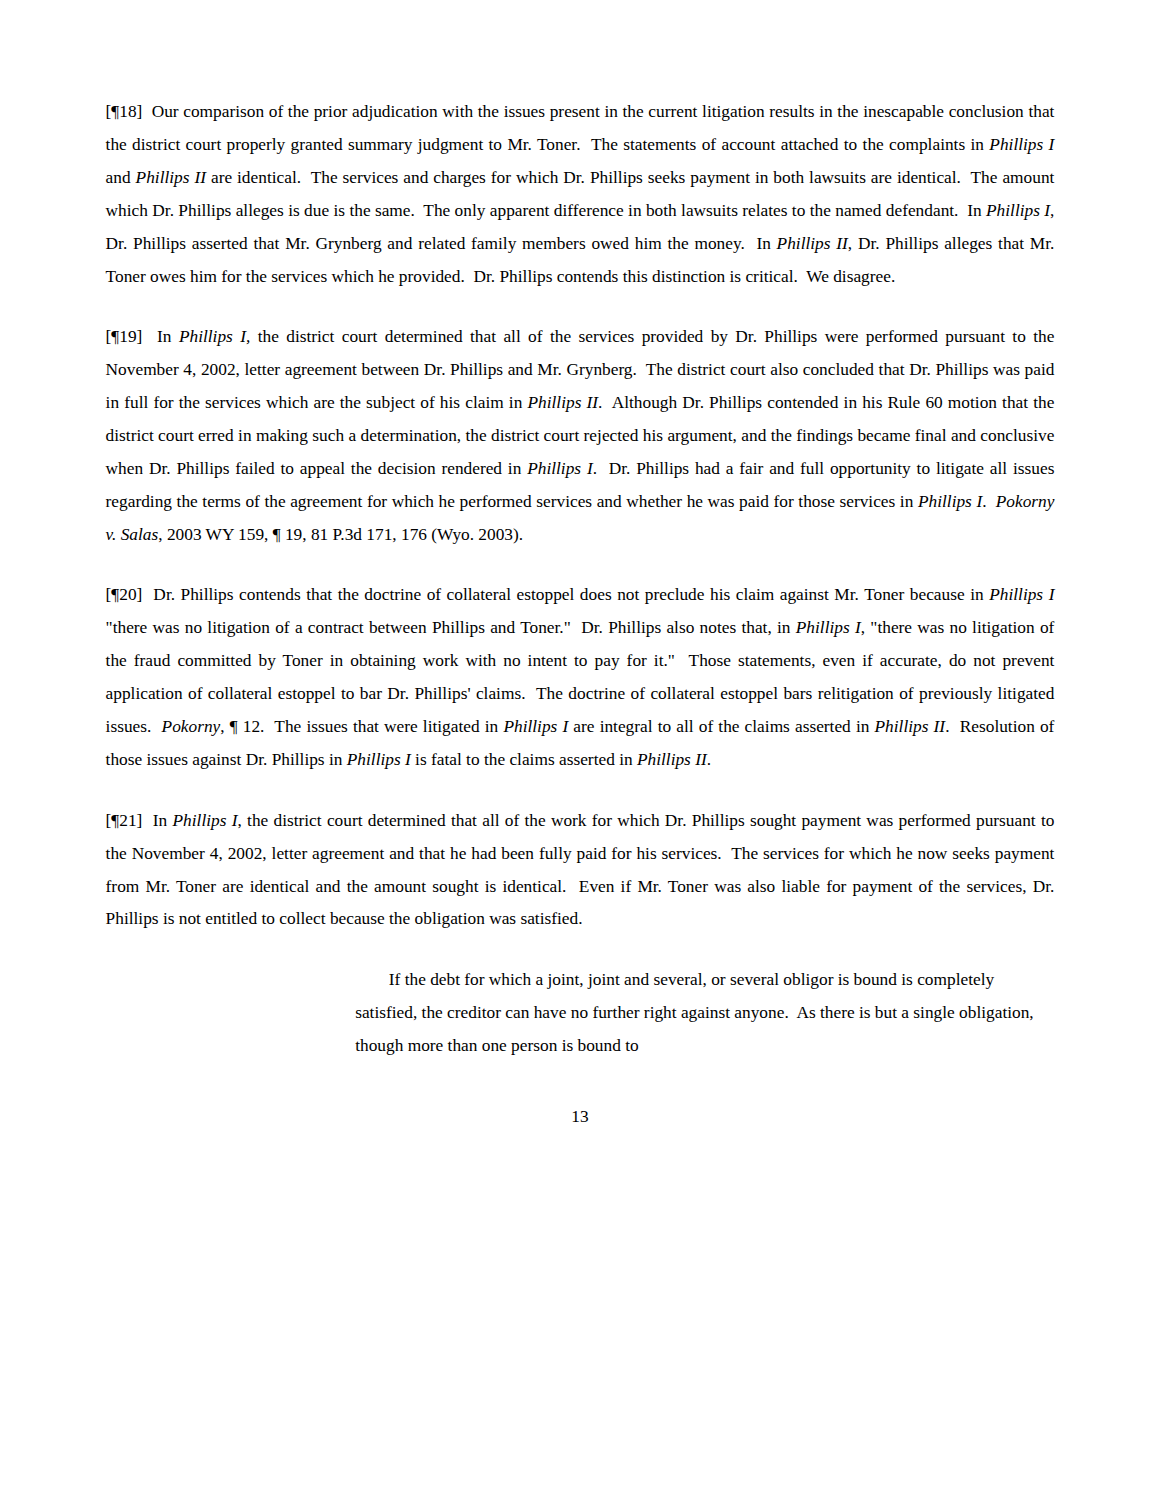[¶18] Our comparison of the prior adjudication with the issues present in the current litigation results in the inescapable conclusion that the district court properly granted summary judgment to Mr. Toner. The statements of account attached to the complaints in Phillips I and Phillips II are identical. The services and charges for which Dr. Phillips seeks payment in both lawsuits are identical. The amount which Dr. Phillips alleges is due is the same. The only apparent difference in both lawsuits relates to the named defendant. In Phillips I, Dr. Phillips asserted that Mr. Grynberg and related family members owed him the money. In Phillips II, Dr. Phillips alleges that Mr. Toner owes him for the services which he provided. Dr. Phillips contends this distinction is critical. We disagree.
[¶19] In Phillips I, the district court determined that all of the services provided by Dr. Phillips were performed pursuant to the November 4, 2002, letter agreement between Dr. Phillips and Mr. Grynberg. The district court also concluded that Dr. Phillips was paid in full for the services which are the subject of his claim in Phillips II. Although Dr. Phillips contended in his Rule 60 motion that the district court erred in making such a determination, the district court rejected his argument, and the findings became final and conclusive when Dr. Phillips failed to appeal the decision rendered in Phillips I. Dr. Phillips had a fair and full opportunity to litigate all issues regarding the terms of the agreement for which he performed services and whether he was paid for those services in Phillips I. Pokorny v. Salas, 2003 WY 159, ¶ 19, 81 P.3d 171, 176 (Wyo. 2003).
[¶20] Dr. Phillips contends that the doctrine of collateral estoppel does not preclude his claim against Mr. Toner because in Phillips I "there was no litigation of a contract between Phillips and Toner." Dr. Phillips also notes that, in Phillips I, "there was no litigation of the fraud committed by Toner in obtaining work with no intent to pay for it." Those statements, even if accurate, do not prevent application of collateral estoppel to bar Dr. Phillips' claims. The doctrine of collateral estoppel bars relitigation of previously litigated issues. Pokorny, ¶ 12. The issues that were litigated in Phillips I are integral to all of the claims asserted in Phillips II. Resolution of those issues against Dr. Phillips in Phillips I is fatal to the claims asserted in Phillips II.
[¶21] In Phillips I, the district court determined that all of the work for which Dr. Phillips sought payment was performed pursuant to the November 4, 2002, letter agreement and that he had been fully paid for his services. The services for which he now seeks payment from Mr. Toner are identical and the amount sought is identical. Even if Mr. Toner was also liable for payment of the services, Dr. Phillips is not entitled to collect because the obligation was satisfied.
If the debt for which a joint, joint and several, or several obligor is bound is completely satisfied, the creditor can have no further right against anyone. As there is but a single obligation, though more than one person is bound to
13